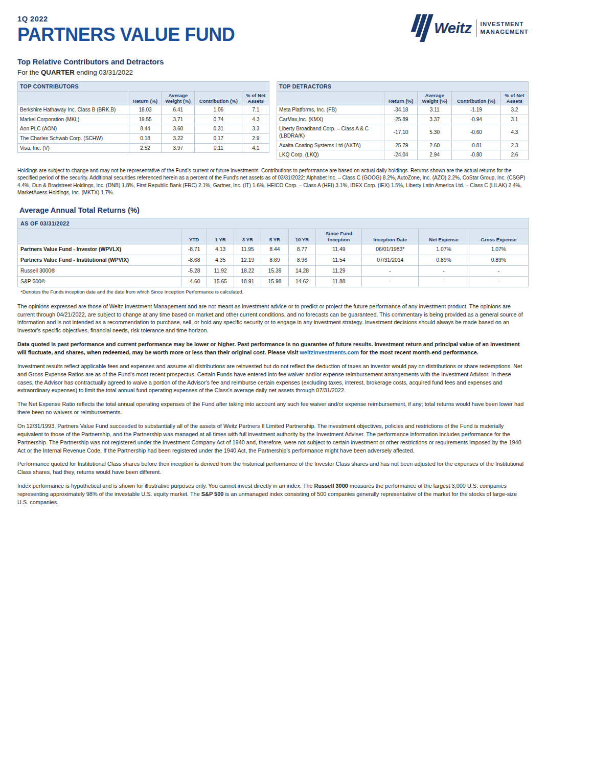1Q 2022
PARTNERS VALUE FUND
Weitz
INVESTMENT
MANAGEMENT
Top Relative Contributors and Detractors
For the QUARTER ending 03/31/2022
| TOP CONTRIBUTORS |
| --- |
| | Return (%) | Average Weight (%) | Contribution (%) | % of Net Assets |
| Berkshire Hathaway Inc. Class B (BRK.B) | 18.03 | 6.41 | 1.06 | 7.1 |
| Markel Corporation (MKL) | 19.55 | 3.71 | 0.74 | 4.3 |
| Aon PLC (AON) | 8.44 | 3.60 | 0.31 | 3.3 |
| The Charles Schwab Corp. (SCHW) | 0.18 | 3.22 | 0.17 | 2.9 |
| Visa, Inc. (V) | 2.52 | 3.97 | 0.11 | 4.1 |
| TOP DETRACTORS |
| --- |
| | Return (%) | Average Weight (%) | Contribution (%) | % of Net Assets |
| Meta Platforms, Inc. (FB) | -34.18 | 3.11 | -1.19 | 3.2 |
| CarMax,Inc. (KMX) | -25.89 | 3.37 | -0.94 | 3.1 |
| Liberty Broadband Corp. – Class A & C (LBDRA/K) | -17.10 | 5.30 | -0.60 | 4.3 |
| Axalta Coating Systems Ltd (AXTA) | -25.79 | 2.60 | -0.81 | 2.3 |
| LKQ Corp. (LKQ) | -24.04 | 2.94 | -0.80 | 2.6 |
Holdings are subject to change and may not be representative of the Fund's current or future investments. Contributions to performance are based on actual daily holdings. Returns shown are the actual returns for the specified period of the security. Additional securities referenced herein as a percent of the Fund's net assets as of 03/31/2022: Alphabet Inc. – Class C (GOOG) 8.2%, AutoZone, Inc. (AZO) 2.2%, CoStar Group, Inc. (CSGP) 4.4%, Dun & Bradstreet Holdings, Inc. (DNB) 1.8%, First Republic Bank (FRC) 2.1%, Gartner, Inc. (IT) 1.6%, HEICO Corp. – Class A (HEI) 3.1%, IDEX Corp. (IEX) 1.5%, Liberty Latin America Ltd. – Class C (LILAK) 2.4%, MarketAxess Holdings, Inc. (MKTX) 1.7%.
Average Annual Total Returns (%)
| AS OF 03/31/2022 |
| --- |
| | YTD | 1 YR | 3 YR | 5 YR | 10 YR | Since Fund Inception | Inception Date | Net Expense | Gross Expense |
| Partners Value Fund - Investor (WPVLX) | -8.71 | 4.13 | 11.95 | 8.44 | 8.77 | 11.49 | 06/01/1983* | 1.07% | 1.07% |
| Partners Value Fund - Institutional (WPVIX) | -8.68 | 4.35 | 12.19 | 8.69 | 8.96 | 11.54 | 07/31/2014 | 0.89% | 0.89% |
| Russell 3000® | -5.28 | 11.92 | 18.22 | 15.39 | 14.28 | 11.29 | - | - | - |
| S&P 500® | -4.60 | 15.65 | 18.91 | 15.98 | 14.62 | 11.88 | - | - | - |
*Denotes the Funds inception date and the date from which Since Inception Performance is calculated.
The opinions expressed are those of Weitz Investment Management and are not meant as investment advice or to predict or project the future performance of any investment product. The opinions are current through 04/21/2022, are subject to change at any time based on market and other current conditions, and no forecasts can be guaranteed. This commentary is being provided as a general source of information and is not intended as a recommendation to purchase, sell, or hold any specific security or to engage in any investment strategy. Investment decisions should always be made based on an investor's specific objectives, financial needs, risk tolerance and time horizon.
Data quoted is past performance and current performance may be lower or higher. Past performance is no guarantee of future results. Investment return and principal value of an investment will fluctuate, and shares, when redeemed, may be worth more or less than their original cost. Please visit weitzinvestments.com for the most recent month-end performance.
Investment results reflect applicable fees and expenses and assume all distributions are reinvested but do not reflect the deduction of taxes an investor would pay on distributions or share redemptions. Net and Gross Expense Ratios are as of the Fund's most recent prospectus. Certain Funds have entered into fee waiver and/or expense reimbursement arrangements with the Investment Advisor. In these cases, the Advisor has contractually agreed to waive a portion of the Advisor's fee and reimburse certain expenses (excluding taxes, interest, brokerage costs, acquired fund fees and expenses and extraordinary expenses) to limit the total annual fund operating expenses of the Class's average daily net assets through 07/31/2022.
The Net Expense Ratio reflects the total annual operating expenses of the Fund after taking into account any such fee waiver and/or expense reimbursement, if any; total returns would have been lower had there been no waivers or reimbursements.
On 12/31/1993, Partners Value Fund succeeded to substantially all of the assets of Weitz Partners II Limited Partnership. The investment objectives, policies and restrictions of the Fund is materially equivalent to those of the Partnership, and the Partnership was managed at all times with full investment authority by the Investment Adviser. The performance information includes performance for the Partnership. The Partnership was not registered under the Investment Company Act of 1940 and, therefore, were not subject to certain investment or other restrictions or requirements imposed by the 1940 Act or the Internal Revenue Code. If the Partnership had been registered under the 1940 Act, the Partnership's performance might have been adversely affected.
Performance quoted for Institutional Class shares before their inception is derived from the historical performance of the Investor Class shares and has not been adjusted for the expenses of the Institutional Class shares, had they, returns would have been different.
Index performance is hypothetical and is shown for illustrative purposes only. You cannot invest directly in an index. The Russell 3000 measures the performance of the largest 3,000 U.S. companies representing approximately 98% of the investable U.S. equity market. The S&P 500 is an unmanaged index consisting of 500 companies generally representative of the market for the stocks of large-size U.S. companies.